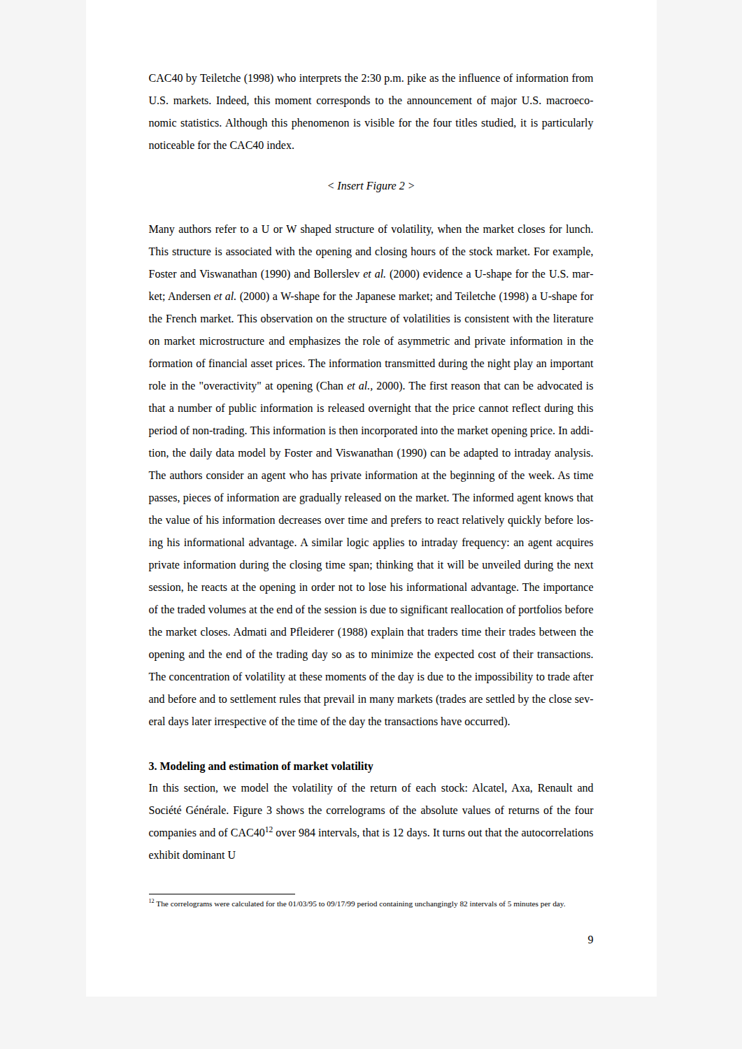CAC40 by Teiletche (1998) who interprets the 2:30 p.m. pike as the influence of information from U.S. markets. Indeed, this moment corresponds to the announcement of major U.S. macroeconomic statistics. Although this phenomenon is visible for the four titles studied, it is particularly noticeable for the CAC40 index.
< Insert Figure 2 >
Many authors refer to a U or W shaped structure of volatility, when the market closes for lunch. This structure is associated with the opening and closing hours of the stock market. For example, Foster and Viswanathan (1990) and Bollerslev et al. (2000) evidence a U-shape for the U.S. market; Andersen et al. (2000) a W-shape for the Japanese market; and Teiletche (1998) a U-shape for the French market. This observation on the structure of volatilities is consistent with the literature on market microstructure and emphasizes the role of asymmetric and private information in the formation of financial asset prices. The information transmitted during the night play an important role in the "overactivity" at opening (Chan et al., 2000). The first reason that can be advocated is that a number of public information is released overnight that the price cannot reflect during this period of non-trading. This information is then incorporated into the market opening price. In addition, the daily data model by Foster and Viswanathan (1990) can be adapted to intraday analysis. The authors consider an agent who has private information at the beginning of the week. As time passes, pieces of information are gradually released on the market. The informed agent knows that the value of his information decreases over time and prefers to react relatively quickly before losing his informational advantage. A similar logic applies to intraday frequency: an agent acquires private information during the closing time span; thinking that it will be unveiled during the next session, he reacts at the opening in order not to lose his informational advantage. The importance of the traded volumes at the end of the session is due to significant reallocation of portfolios before the market closes. Admati and Pfleiderer (1988) explain that traders time their trades between the opening and the end of the trading day so as to minimize the expected cost of their transactions. The concentration of volatility at these moments of the day is due to the impossibility to trade after and before and to settlement rules that prevail in many markets (trades are settled by the close several days later irrespective of the time of the day the transactions have occurred).
3. Modeling and estimation of market volatility
In this section, we model the volatility of the return of each stock: Alcatel, Axa, Renault and Société Générale. Figure 3 shows the correlograms of the absolute values of returns of the four companies and of CAC4012 over 984 intervals, that is 12 days. It turns out that the autocorrelations exhibit dominant U
12 The correlograms were calculated for the 01/03/95 to 09/17/99 period containing unchangingly 82 intervals of 5 minutes per day.
9